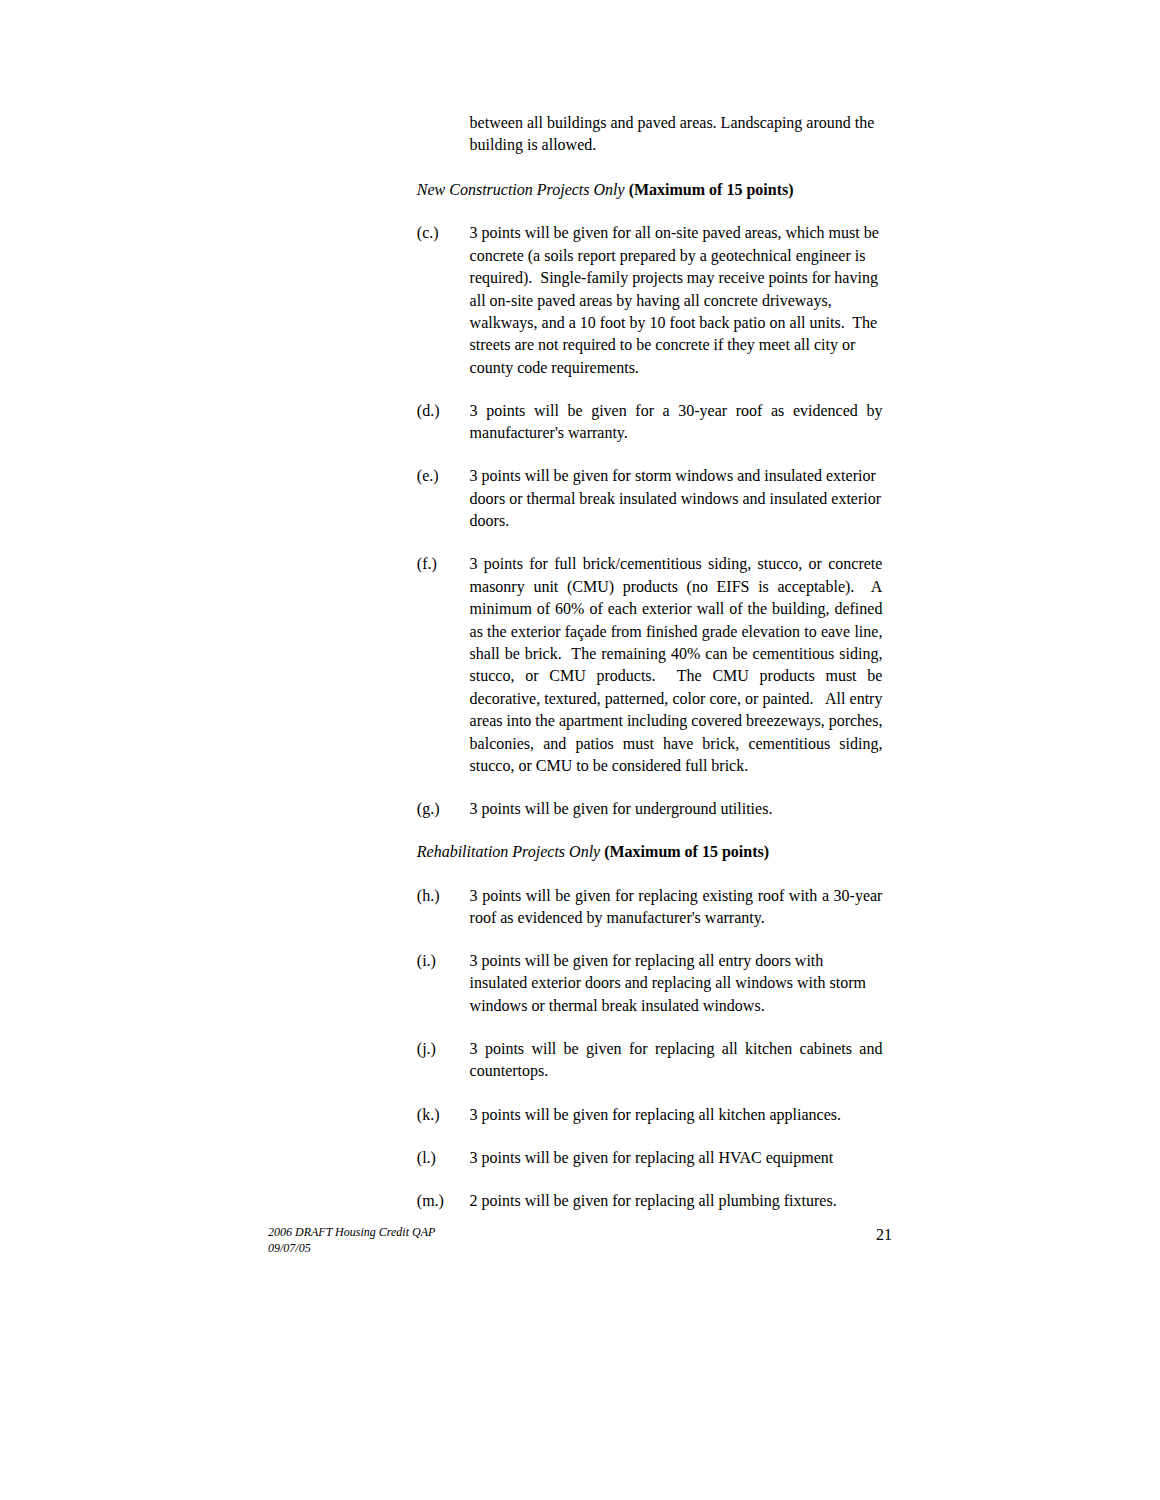between all buildings and paved areas. Landscaping around the building is allowed.
New Construction Projects Only (Maximum of 15 points)
(c.)
3 points will be given for all on-site paved areas, which must be concrete (a soils report prepared by a geotechnical engineer is required). Single-family projects may receive points for having all on-site paved areas by having all concrete driveways, walkways, and a 10 foot by 10 foot back patio on all units. The streets are not required to be concrete if they meet all city or county code requirements.
(d.)
3 points will be given for a 30-year roof as evidenced by manufacturer's warranty.
(e.)
3 points will be given for storm windows and insulated exterior doors or thermal break insulated windows and insulated exterior doors.
(f.)
3 points for full brick/cementitious siding, stucco, or concrete masonry unit (CMU) products (no EIFS is acceptable). A minimum of 60% of each exterior wall of the building, defined as the exterior façade from finished grade elevation to eave line, shall be brick. The remaining 40% can be cementitious siding, stucco, or CMU products. The CMU products must be decorative, textured, patterned, color core, or painted. All entry areas into the apartment including covered breezeways, porches, balconies, and patios must have brick, cementitious siding, stucco, or CMU to be considered full brick.
(g.)
3 points will be given for underground utilities.
Rehabilitation Projects Only (Maximum of 15 points)
(h.)
3 points will be given for replacing existing roof with a 30-year roof as evidenced by manufacturer's warranty.
(i.)
3 points will be given for replacing all entry doors with insulated exterior doors and replacing all windows with storm windows or thermal break insulated windows.
(j.)
3 points will be given for replacing all kitchen cabinets and countertops.
(k.)
3 points will be given for replacing all kitchen appliances.
(l.)
3 points will be given for replacing all HVAC equipment
(m.)
2 points will be given for replacing all plumbing fixtures.
2006 DRAFT Housing Credit QAP
09/07/05
21